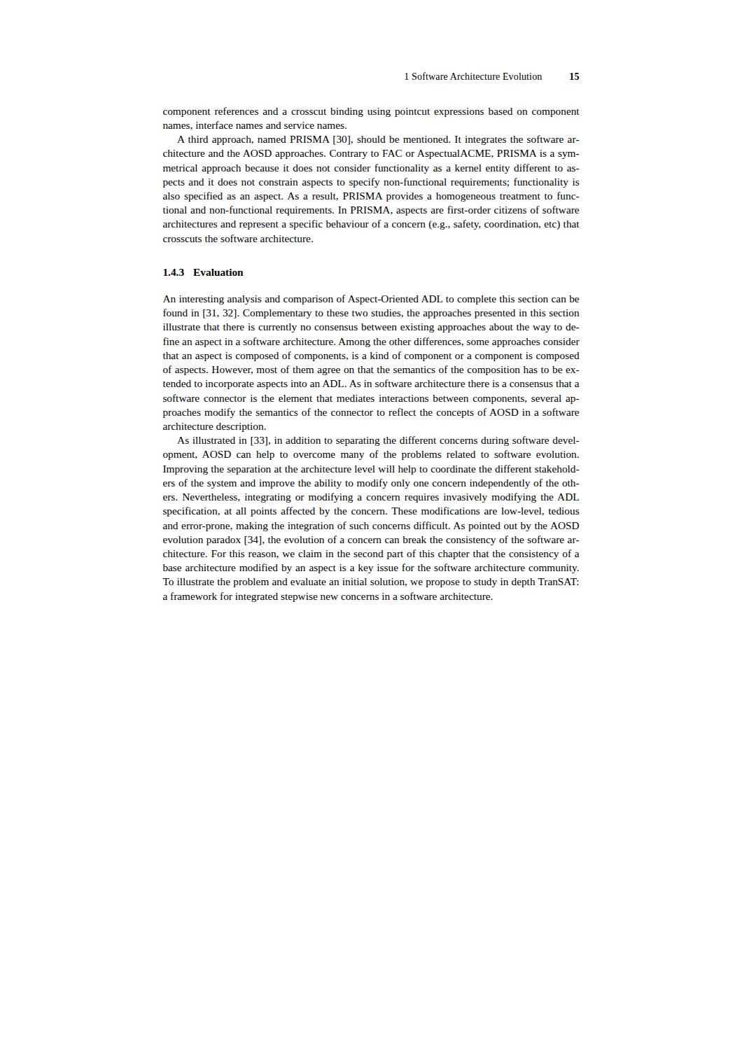1 Software Architecture Evolution 15
component references and a crosscut binding using pointcut expressions based on component names, interface names and service names.
A third approach, named PRISMA [30], should be mentioned. It integrates the software architecture and the AOSD approaches. Contrary to FAC or AspectualACME, PRISMA is a symmetrical approach because it does not consider functionality as a kernel entity different to aspects and it does not constrain aspects to specify non-functional requirements; functionality is also specified as an aspect. As a result, PRISMA provides a homogeneous treatment to functional and non-functional requirements. In PRISMA, aspects are first-order citizens of software architectures and represent a specific behaviour of a concern (e.g., safety, coordination, etc) that crosscuts the software architecture.
1.4.3 Evaluation
An interesting analysis and comparison of Aspect-Oriented ADL to complete this section can be found in [31, 32]. Complementary to these two studies, the approaches presented in this section illustrate that there is currently no consensus between existing approaches about the way to define an aspect in a software architecture. Among the other differences, some approaches consider that an aspect is composed of components, is a kind of component or a component is composed of aspects. However, most of them agree on that the semantics of the composition has to be extended to incorporate aspects into an ADL. As in software architecture there is a consensus that a software connector is the element that mediates interactions between components, several approaches modify the semantics of the connector to reflect the concepts of AOSD in a software architecture description.
As illustrated in [33], in addition to separating the different concerns during software development, AOSD can help to overcome many of the problems related to software evolution. Improving the separation at the architecture level will help to coordinate the different stakeholders of the system and improve the ability to modify only one concern independently of the others. Nevertheless, integrating or modifying a concern requires invasively modifying the ADL specification, at all points affected by the concern. These modifications are low-level, tedious and error-prone, making the integration of such concerns difficult. As pointed out by the AOSD evolution paradox [34], the evolution of a concern can break the consistency of the software architecture. For this reason, we claim in the second part of this chapter that the consistency of a base architecture modified by an aspect is a key issue for the software architecture community. To illustrate the problem and evaluate an initial solution, we propose to study in depth TranSAT: a framework for integrated stepwise new concerns in a software architecture.